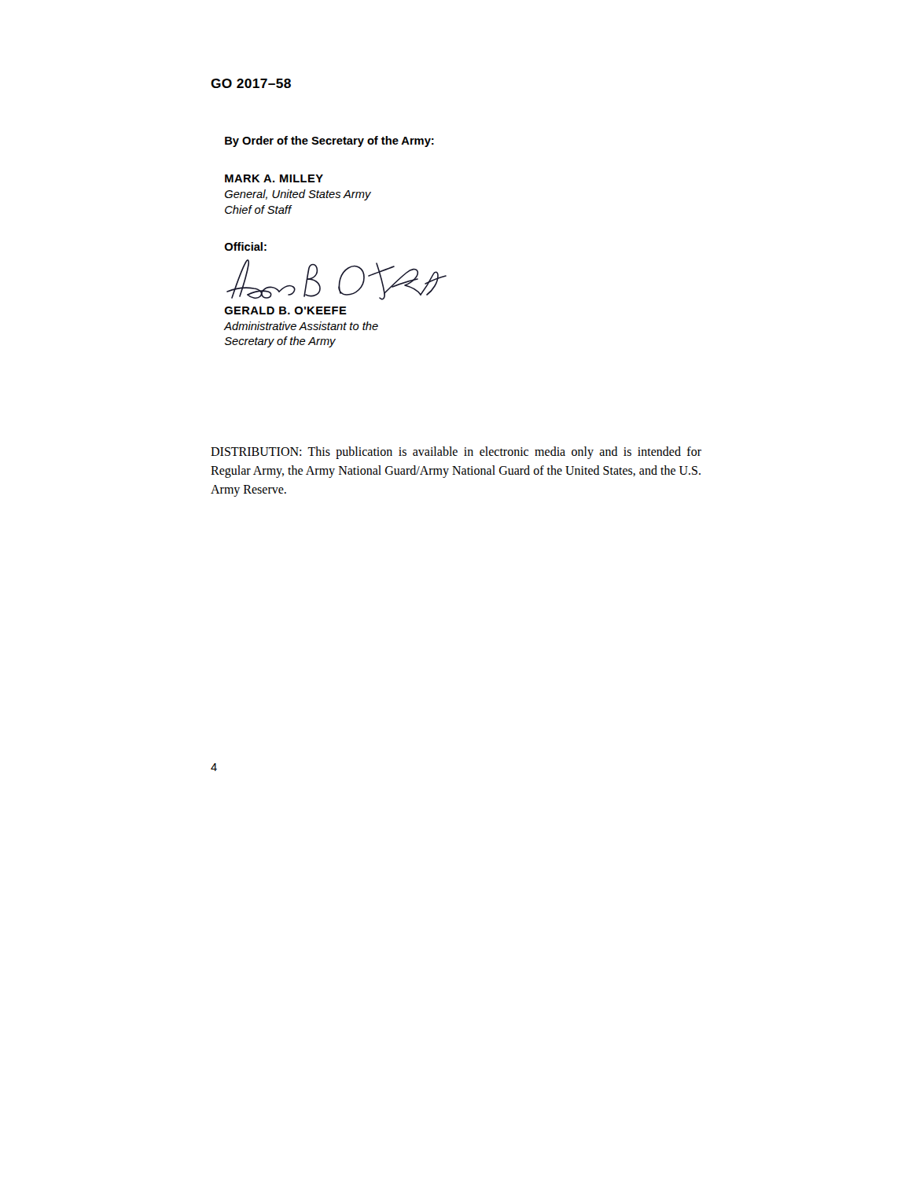GO 2017–58
By Order of the Secretary of the Army:
MARK A. MILLEY
General, United States Army
Chief of Staff
Official:
GERALD B. O'KEEFE
Administrative Assistant to the
Secretary of the Army
DISTRIBUTION: This publication is available in electronic media only and is intended for Regular Army, the Army National Guard/Army National Guard of the United States, and the U.S. Army Reserve.
4